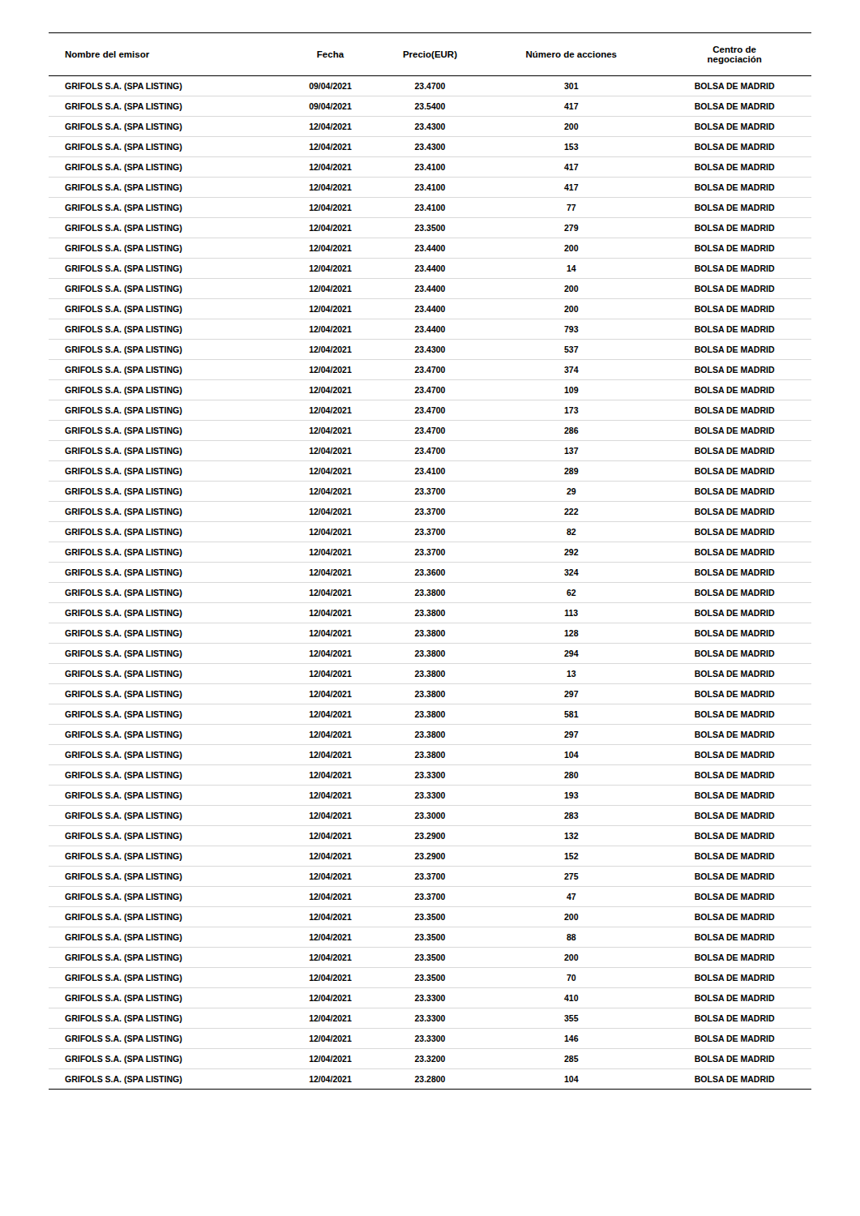Detalle de operaciones
| Nombre del emisor | Fecha | Precio(EUR) | Número de acciones | Centro de negociación |
| --- | --- | --- | --- | --- |
| GRIFOLS S.A. (SPA LISTING) | 09/04/2021 | 23.4700 | 301 | BOLSA DE MADRID |
| GRIFOLS S.A. (SPA LISTING) | 09/04/2021 | 23.5400 | 417 | BOLSA DE MADRID |
| GRIFOLS S.A. (SPA LISTING) | 12/04/2021 | 23.4300 | 200 | BOLSA DE MADRID |
| GRIFOLS S.A. (SPA LISTING) | 12/04/2021 | 23.4300 | 153 | BOLSA DE MADRID |
| GRIFOLS S.A. (SPA LISTING) | 12/04/2021 | 23.4100 | 417 | BOLSA DE MADRID |
| GRIFOLS S.A. (SPA LISTING) | 12/04/2021 | 23.4100 | 417 | BOLSA DE MADRID |
| GRIFOLS S.A. (SPA LISTING) | 12/04/2021 | 23.4100 | 77 | BOLSA DE MADRID |
| GRIFOLS S.A. (SPA LISTING) | 12/04/2021 | 23.3500 | 279 | BOLSA DE MADRID |
| GRIFOLS S.A. (SPA LISTING) | 12/04/2021 | 23.4400 | 200 | BOLSA DE MADRID |
| GRIFOLS S.A. (SPA LISTING) | 12/04/2021 | 23.4400 | 14 | BOLSA DE MADRID |
| GRIFOLS S.A. (SPA LISTING) | 12/04/2021 | 23.4400 | 200 | BOLSA DE MADRID |
| GRIFOLS S.A. (SPA LISTING) | 12/04/2021 | 23.4400 | 200 | BOLSA DE MADRID |
| GRIFOLS S.A. (SPA LISTING) | 12/04/2021 | 23.4400 | 793 | BOLSA DE MADRID |
| GRIFOLS S.A. (SPA LISTING) | 12/04/2021 | 23.4300 | 537 | BOLSA DE MADRID |
| GRIFOLS S.A. (SPA LISTING) | 12/04/2021 | 23.4700 | 374 | BOLSA DE MADRID |
| GRIFOLS S.A. (SPA LISTING) | 12/04/2021 | 23.4700 | 109 | BOLSA DE MADRID |
| GRIFOLS S.A. (SPA LISTING) | 12/04/2021 | 23.4700 | 173 | BOLSA DE MADRID |
| GRIFOLS S.A. (SPA LISTING) | 12/04/2021 | 23.4700 | 286 | BOLSA DE MADRID |
| GRIFOLS S.A. (SPA LISTING) | 12/04/2021 | 23.4700 | 137 | BOLSA DE MADRID |
| GRIFOLS S.A. (SPA LISTING) | 12/04/2021 | 23.4100 | 289 | BOLSA DE MADRID |
| GRIFOLS S.A. (SPA LISTING) | 12/04/2021 | 23.3700 | 29 | BOLSA DE MADRID |
| GRIFOLS S.A. (SPA LISTING) | 12/04/2021 | 23.3700 | 222 | BOLSA DE MADRID |
| GRIFOLS S.A. (SPA LISTING) | 12/04/2021 | 23.3700 | 82 | BOLSA DE MADRID |
| GRIFOLS S.A. (SPA LISTING) | 12/04/2021 | 23.3700 | 292 | BOLSA DE MADRID |
| GRIFOLS S.A. (SPA LISTING) | 12/04/2021 | 23.3600 | 324 | BOLSA DE MADRID |
| GRIFOLS S.A. (SPA LISTING) | 12/04/2021 | 23.3800 | 62 | BOLSA DE MADRID |
| GRIFOLS S.A. (SPA LISTING) | 12/04/2021 | 23.3800 | 113 | BOLSA DE MADRID |
| GRIFOLS S.A. (SPA LISTING) | 12/04/2021 | 23.3800 | 128 | BOLSA DE MADRID |
| GRIFOLS S.A. (SPA LISTING) | 12/04/2021 | 23.3800 | 294 | BOLSA DE MADRID |
| GRIFOLS S.A. (SPA LISTING) | 12/04/2021 | 23.3800 | 13 | BOLSA DE MADRID |
| GRIFOLS S.A. (SPA LISTING) | 12/04/2021 | 23.3800 | 297 | BOLSA DE MADRID |
| GRIFOLS S.A. (SPA LISTING) | 12/04/2021 | 23.3800 | 581 | BOLSA DE MADRID |
| GRIFOLS S.A. (SPA LISTING) | 12/04/2021 | 23.3800 | 297 | BOLSA DE MADRID |
| GRIFOLS S.A. (SPA LISTING) | 12/04/2021 | 23.3800 | 104 | BOLSA DE MADRID |
| GRIFOLS S.A. (SPA LISTING) | 12/04/2021 | 23.3300 | 280 | BOLSA DE MADRID |
| GRIFOLS S.A. (SPA LISTING) | 12/04/2021 | 23.3300 | 193 | BOLSA DE MADRID |
| GRIFOLS S.A. (SPA LISTING) | 12/04/2021 | 23.3000 | 283 | BOLSA DE MADRID |
| GRIFOLS S.A. (SPA LISTING) | 12/04/2021 | 23.2900 | 132 | BOLSA DE MADRID |
| GRIFOLS S.A. (SPA LISTING) | 12/04/2021 | 23.2900 | 152 | BOLSA DE MADRID |
| GRIFOLS S.A. (SPA LISTING) | 12/04/2021 | 23.3700 | 275 | BOLSA DE MADRID |
| GRIFOLS S.A. (SPA LISTING) | 12/04/2021 | 23.3700 | 47 | BOLSA DE MADRID |
| GRIFOLS S.A. (SPA LISTING) | 12/04/2021 | 23.3500 | 200 | BOLSA DE MADRID |
| GRIFOLS S.A. (SPA LISTING) | 12/04/2021 | 23.3500 | 88 | BOLSA DE MADRID |
| GRIFOLS S.A. (SPA LISTING) | 12/04/2021 | 23.3500 | 200 | BOLSA DE MADRID |
| GRIFOLS S.A. (SPA LISTING) | 12/04/2021 | 23.3500 | 70 | BOLSA DE MADRID |
| GRIFOLS S.A. (SPA LISTING) | 12/04/2021 | 23.3300 | 410 | BOLSA DE MADRID |
| GRIFOLS S.A. (SPA LISTING) | 12/04/2021 | 23.3300 | 355 | BOLSA DE MADRID |
| GRIFOLS S.A. (SPA LISTING) | 12/04/2021 | 23.3300 | 146 | BOLSA DE MADRID |
| GRIFOLS S.A. (SPA LISTING) | 12/04/2021 | 23.3200 | 285 | BOLSA DE MADRID |
| GRIFOLS S.A. (SPA LISTING) | 12/04/2021 | 23.2800 | 104 | BOLSA DE MADRID |